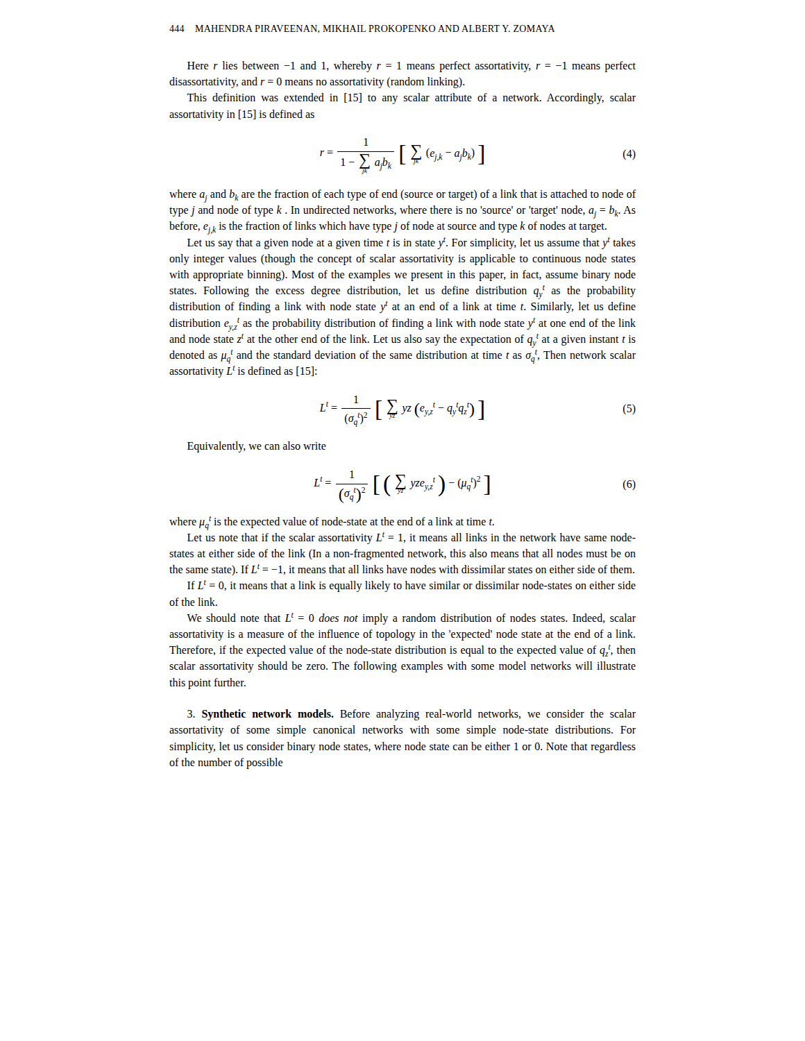444 MAHENDRA PIRAVEENAN, MIKHAIL PROKOPENKO AND ALBERT Y. ZOMAYA
Here r lies between −1 and 1, whereby r = 1 means perfect assortativity, r = −1 means perfect disassortativity, and r = 0 means no assortativity (random linking).
This definition was extended in [15] to any scalar attribute of a network. Accordingly, scalar assortativity in [15] is defined as
r = 1 1 − ∑jk ajbk [ ∑jk (ej,k − ajbk) ]
(4)
where aj and bk are the fraction of each type of end (source or target) of a link that is attached to node of type j and node of type k . In undirected networks, where there is no 'source' or 'target' node, aj = bk. As before, ej,k is the fraction of links which have type j of node at source and type k of nodes at target.
Let us say that a given node at a given time t is in state yt. For simplicity, let us assume that yt takes only integer values (though the concept of scalar assortativity is applicable to continuous node states with appropriate binning). Most of the examples we present in this paper, in fact, assume binary node states. Following the excess degree distribution, let us define distribution qyt as the probability distribution of finding a link with node state yt at an end of a link at time t. Similarly, let us define distribution ey,zt as the probability distribution of finding a link with node state yt at one end of the link and node state zt at the other end of the link. Let us also say the expectation of qyt at a given instant t is denoted as μqt and the standard deviation of the same distribution at time t as σqt, Then network scalar assortativity Lt is defined as [15]:
Lt = 1 (σqt)2 [ ∑yz yz (ey,zt − qytqzt) ]
(5)
Equivalently, we can also write
Lt = 1 (σqt)2 [ ( ∑yz yzey,zt ) − (μqt)2 ]
(6)
where μqt is the expected value of node-state at the end of a link at time t.
Let us note that if the scalar assortativity Lt = 1, it means all links in the network have same node-states at either side of the link (In a non-fragmented network, this also means that all nodes must be on the same state). If Lt = −1, it means that all links have nodes with dissimilar states on either side of them.
If Lt = 0, it means that a link is equally likely to have similar or dissimilar node-states on either side of the link.
We should note that Lt = 0 does not imply a random distribution of nodes states. Indeed, scalar assortativity is a measure of the influence of topology in the 'expected' node state at the end of a link. Therefore, if the expected value of the node-state distribution is equal to the expected value of qzt, then scalar assortativity should be zero. The following examples with some model networks will illustrate this point further.
3. Synthetic network models. Before analyzing real-world networks, we consider the scalar assortativity of some simple canonical networks with some simple node-state distributions. For simplicity, let us consider binary node states, where node state can be either 1 or 0. Note that regardless of the number of possible